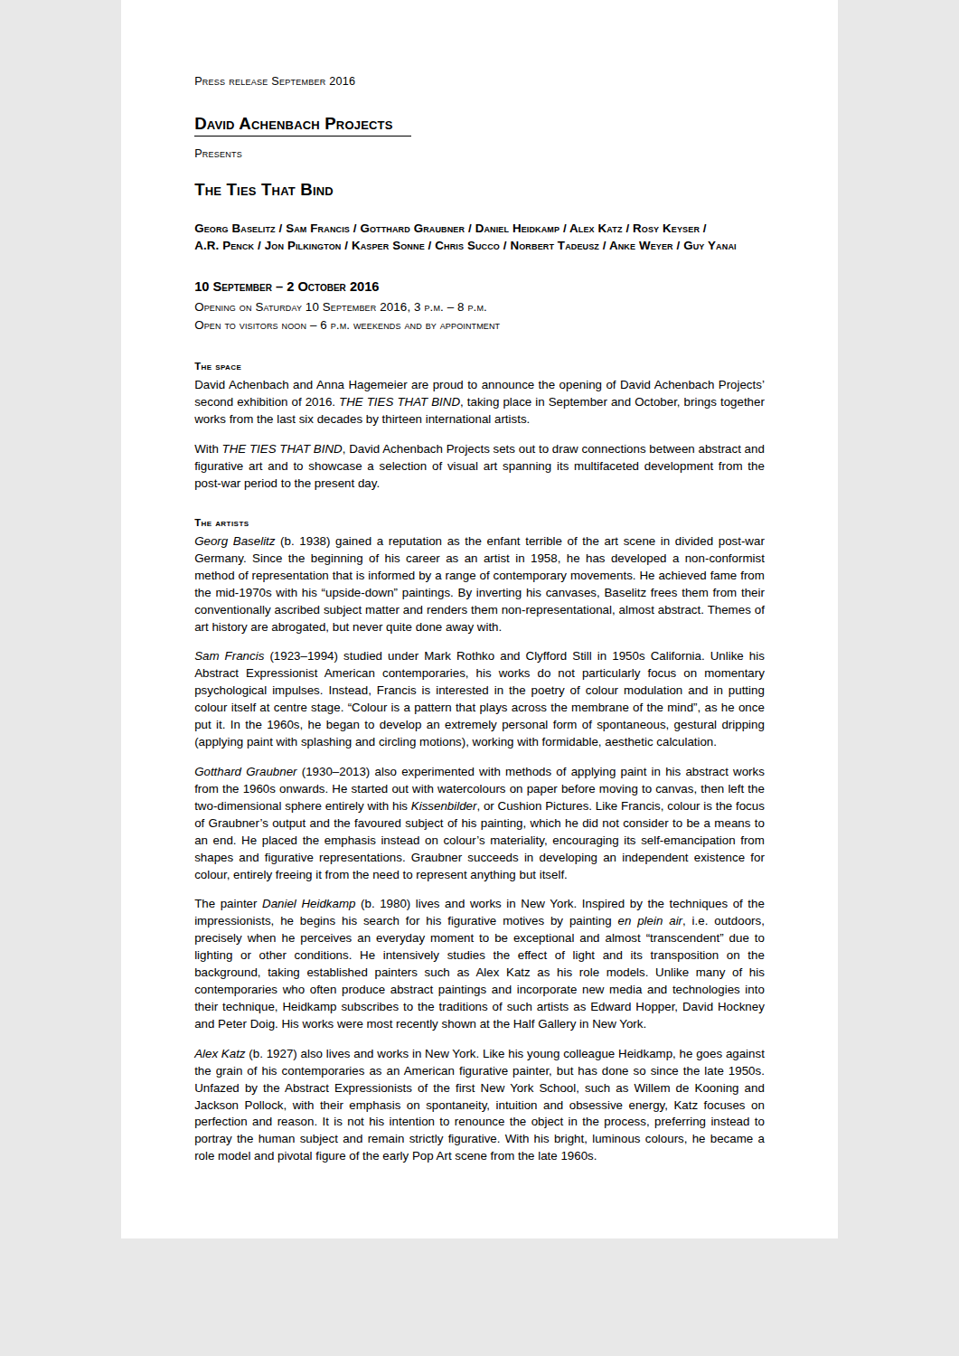Press release September 2016
David Achenbach Projects
Presents
The Ties That Bind
Georg Baselitz / Sam Francis / Gotthard Graubner / Daniel Heidkamp / Alex Katz / Rosy Keyser /
A.R. Penck / Jon Pilkington / Kasper Sonne / Chris Succo / Norbert Tadeusz / Anke Weyer / Guy Yanai
10 September – 2 October 2016
Opening on Saturday 10 September 2016, 3 p.m. – 8 p.m.
Open to visitors noon – 6 p.m. weekends and by appointment
The space
David Achenbach and Anna Hagemeier are proud to announce the opening of David Achenbach Projects’ second exhibition of 2016. THE TIES THAT BIND, taking place in September and October, brings together works from the last six decades by thirteen international artists.
With THE TIES THAT BIND, David Achenbach Projects sets out to draw connections between abstract and figurative art and to showcase a selection of visual art spanning its multifaceted development from the post-war period to the present day.
The artists
Georg Baselitz (b. 1938) gained a reputation as the enfant terrible of the art scene in divided post-war Germany. Since the beginning of his career as an artist in 1958, he has developed a non-conformist method of representation that is informed by a range of contemporary movements. He achieved fame from the mid-1970s with his “upside-down” paintings. By inverting his canvases, Baselitz frees them from their conventionally ascribed subject matter and renders them non-representational, almost abstract. Themes of art history are abrogated, but never quite done away with.
Sam Francis (1923–1994) studied under Mark Rothko and Clyfford Still in 1950s California. Unlike his Abstract Expressionist American contemporaries, his works do not particularly focus on momentary psychological impulses. Instead, Francis is interested in the poetry of colour modulation and in putting colour itself at centre stage. “Colour is a pattern that plays across the membrane of the mind”, as he once put it. In the 1960s, he began to develop an extremely personal form of spontaneous, gestural dripping (applying paint with splashing and circling motions), working with formidable, aesthetic calculation.
Gotthard Graubner (1930–2013) also experimented with methods of applying paint in his abstract works from the 1960s onwards. He started out with watercolours on paper before moving to canvas, then left the two-dimensional sphere entirely with his Kissenbilder, or Cushion Pictures. Like Francis, colour is the focus of Graubner’s output and the favoured subject of his painting, which he did not consider to be a means to an end. He placed the emphasis instead on colour’s materiality, encouraging its self-emancipation from shapes and figurative representations. Graubner succeeds in developing an independent existence for colour, entirely freeing it from the need to represent anything but itself.
The painter Daniel Heidkamp (b. 1980) lives and works in New York. Inspired by the techniques of the impressionists, he begins his search for his figurative motives by painting en plein air, i.e. outdoors, precisely when he perceives an everyday moment to be exceptional and almost “transcendent” due to lighting or other conditions. He intensively studies the effect of light and its transposition on the background, taking established painters such as Alex Katz as his role models. Unlike many of his contemporaries who often produce abstract paintings and incorporate new media and technologies into their technique, Heidkamp subscribes to the traditions of such artists as Edward Hopper, David Hockney and Peter Doig. His works were most recently shown at the Half Gallery in New York.
Alex Katz (b. 1927) also lives and works in New York. Like his young colleague Heidkamp, he goes against the grain of his contemporaries as an American figurative painter, but has done so since the late 1950s. Unfazed by the Abstract Expressionists of the first New York School, such as Willem de Kooning and Jackson Pollock, with their emphasis on spontaneity, intuition and obsessive energy, Katz focuses on perfection and reason. It is not his intention to renounce the object in the process, preferring instead to portray the human subject and remain strictly figurative. With his bright, luminous colours, he became a role model and pivotal figure of the early Pop Art scene from the late 1960s.